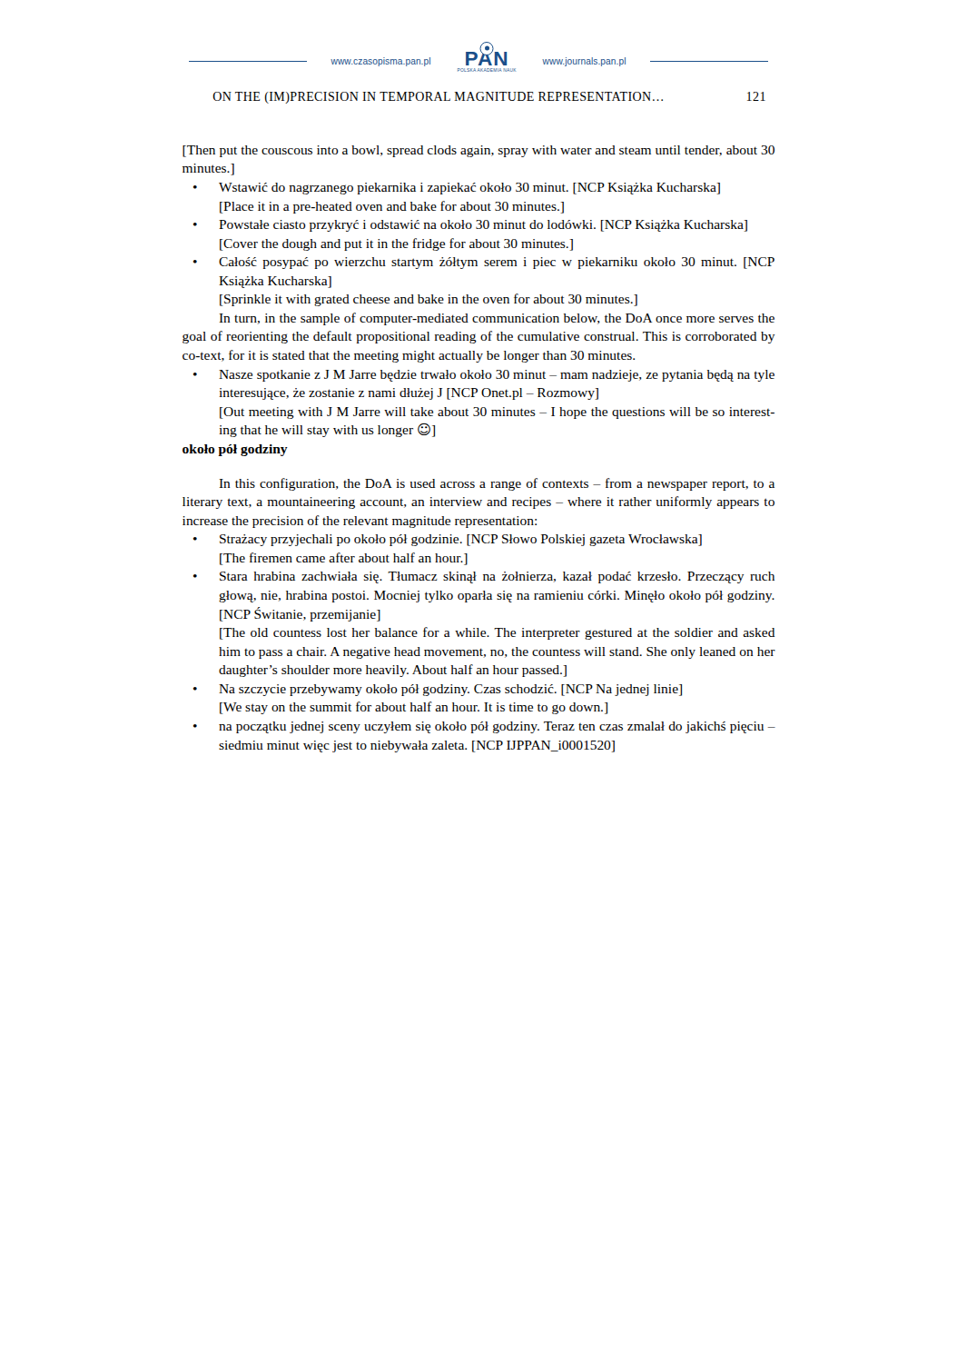www.czasopisma.pan.pl PAN POLSKA AKADEMIA NAUK www.journals.pan.pl
On the (im)precision in temporal magnitude representation… 121
[Then put the couscous into a bowl, spread clods again, spray with water and steam until tender, about 30 minutes.]
Wstawić do nagrzanego piekarnika i zapiekać około 30 minut. [NCP Książka Kucharska] [Place it in a pre-heated oven and bake for about 30 minutes.]
Powstałe ciasto przykryć i odstawić na około 30 minut do lodówki. [NCP Książka Kucharska] [Cover the dough and put it in the fridge for about 30 minutes.]
Całość posypać po wierzchu startym żółtym serem i piec w piekarniku około 30 minut. [NCP Książka Kucharska] [Sprinkle it with grated cheese and bake in the oven for about 30 minutes.]
In turn, in the sample of computer-mediated communication below, the DoA once more serves the goal of reorienting the default propositional reading of the cumulative construal. This is corroborated by co-text, for it is stated that the meeting might actually be longer than 30 minutes.
Nasze spotkanie z J M Jarre będzie trwało około 30 minut – mam nadzieje, ze pytania będą na tyle interesujące, że zostanie z nami dłużej J [NCP Onet.pl – Rozmowy] [Out meeting with J M Jarre will take about 30 minutes – I hope the questions will be so interesting that he will stay with us longer ☺]
około pół godziny
In this configuration, the DoA is used across a range of contexts – from a newspaper report, to a literary text, a mountaineering account, an interview and recipes – where it rather uniformly appears to increase the precision of the relevant magnitude representation:
Strażacy przyjechali po około pół godzinie. [NCP Słowo Polskiej gazeta Wrocławska] [The firemen came after about half an hour.]
Stara hrabina zachwiała się. Tłumacz skinął na żołnierza, kazał podać krzesło. Przeczący ruch głową, nie, hrabina postoi. Mocniej tylko oparła się na ramieniu córki. Minęło około pół godziny. [NCP Świtanie, przemijanie] [The old countess lost her balance for a while. The interpreter gestured at the soldier and asked him to pass a chair. A negative head movement, no, the countess will stand. She only leaned on her daughter’s shoulder more heavily. About half an hour passed.]
Na szczycie przebywamy około pół godziny. Czas schodzić. [NCP Na jednej linie] [We stay on the summit for about half an hour. It is time to go down.]
na początku jednej sceny uczyłem się około pół godziny. Teraz ten czas zmalał do jakichś pięciu – siedmiu minut więc jest to niebywała zaleta. [NCP IJPPAN_i0001520]